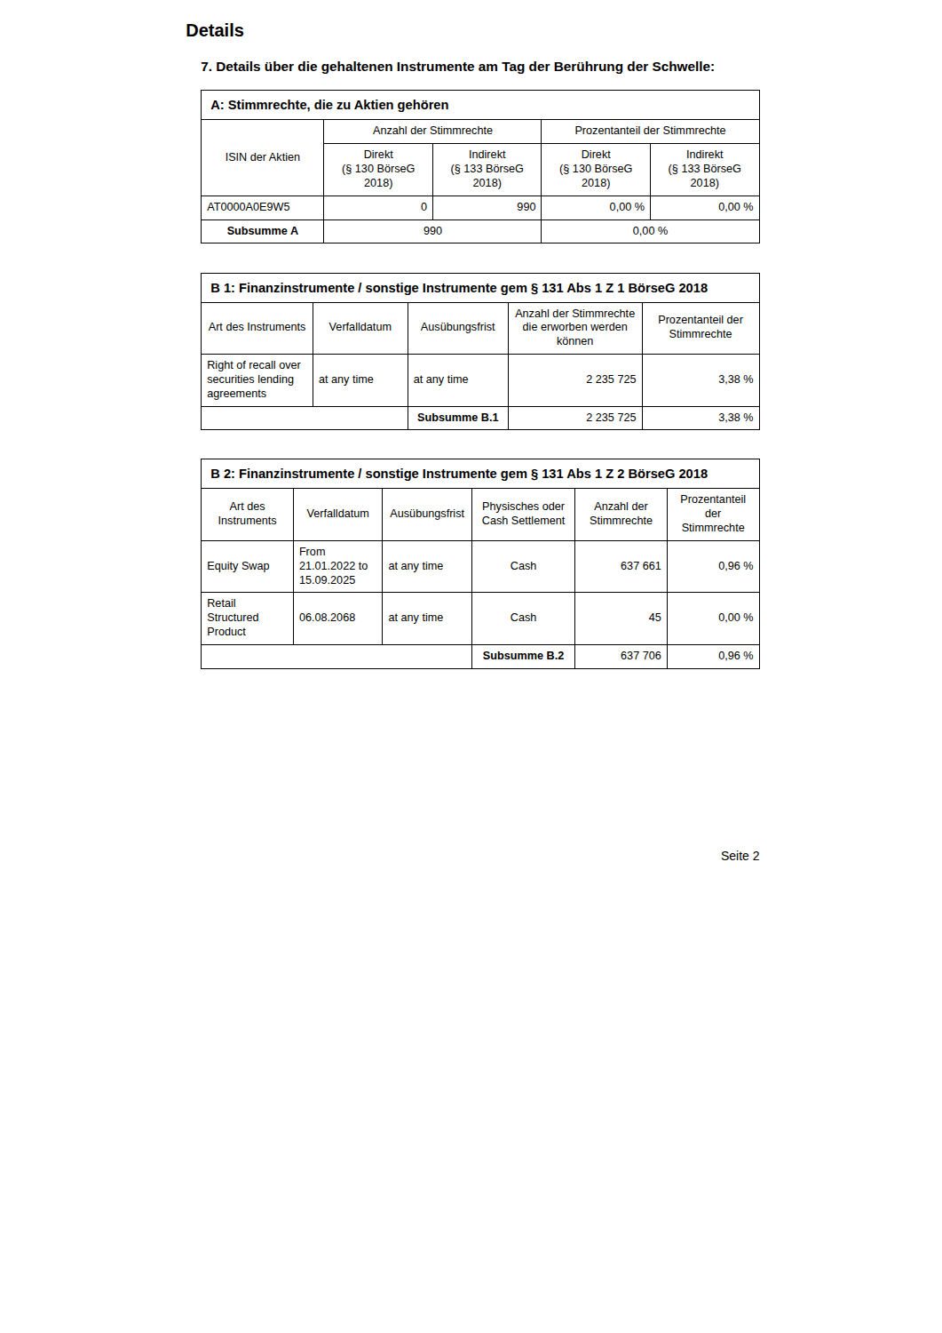Details
7. Details über die gehaltenen Instrumente am Tag der Berührung der Schwelle:
A: Stimmrechte, die zu Aktien gehören
| ISIN der Aktien | Anzahl der Stimmrechte | Prozentanteil der Stimmrechte |
| Direkt (§ 130 BörseG 2018) | Indirekt (§ 133 BörseG 2018) | Direkt (§ 130 BörseG 2018) | Indirekt (§ 133 BörseG 2018) |
| AT0000A0E9W5 | 0 | 990 | 0,00 % | 0,00 % |
| Subsumme A | 990 | 0,00 % |
B 1: Finanzinstrumente / sonstige Instrumente gem § 131 Abs 1 Z 1 BörseG 2018
| Art des Instruments | Verfalldatum | Ausübungsfrist | Anzahl der Stimmrechte die erworben werden können | Prozentanteil der Stimmrechte |
| Right of recall over securities lending agreements | at any time | at any time | 2 235 725 | 3,38 % |
| | Subsumme B.1 | 2 235 725 | 3,38 % |
B 2: Finanzinstrumente / sonstige Instrumente gem § 131 Abs 1 Z 2 BörseG 2018
| Art des Instruments | Verfalldatum | Ausübungsfrist | Physisches oder Cash Settlement | Anzahl der Stimmrechte | Prozentanteil der Stimmrechte |
| Equity Swap | From 21.01.2022 to 15.09.2025 | at any time | Cash | 637 661 | 0,96 % |
| Retail Structured Product | 06.08.2068 | at any time | Cash | 45 | 0,00 % |
| | Subsumme B.2 | 637 706 | 0,96 % |
Seite 2